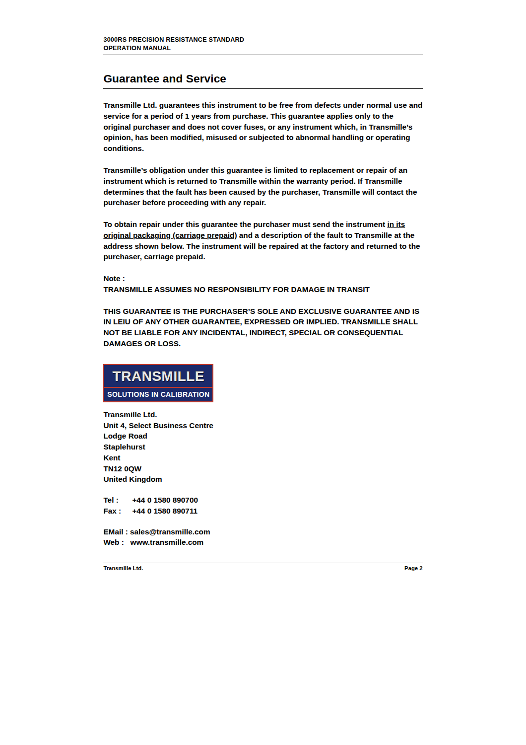3000RS PRECISION RESISTANCE STANDARD
OPERATION MANUAL
Guarantee and Service
Transmille Ltd. guarantees this instrument to be free from defects under normal use and service for a period of 1 years from purchase. This guarantee applies only to the original purchaser and does not cover fuses, or any instrument which, in Transmille’s opinion, has been modified, misused or subjected to abnormal handling or operating conditions.
Transmille’s obligation under this guarantee is limited to replacement or repair of an instrument which is returned to Transmille within the warranty period. If Transmille determines that the fault has been caused by the purchaser, Transmille will contact the purchaser before proceeding with any repair.
To obtain repair under this guarantee the purchaser must send the instrument in its original packaging (carriage prepaid) and a description of the fault to Transmille at the address shown below. The instrument will be repaired at the factory and returned to the purchaser, carriage prepaid.
Note :
TRANSMILLE ASSUMES NO RESPONSIBILITY FOR DAMAGE IN TRANSIT
THIS GUARANTEE IS THE PURCHASER’S SOLE AND EXCLUSIVE GUARANTEE AND IS IN LEIU OF ANY OTHER GUARANTEE, EXPRESSED OR IMPLIED. TRANSMILLE SHALL NOT BE LIABLE FOR ANY INCIDENTAL, INDIRECT, SPECIAL OR CONSEQUENTIAL DAMAGES OR LOSS.
TRANSMILLE
SOLUTIONS IN CALIBRATION
Transmille Ltd.
Unit 4, Select Business Centre
Lodge Road
Staplehurst
Kent
TN12 0QW
United Kingdom
Tel :+44 0 1580 890700
Fax :+44 0 1580 890711
EMail : sales@transmille.com
Web : www.transmille.com
Transmille Ltd. Page 2